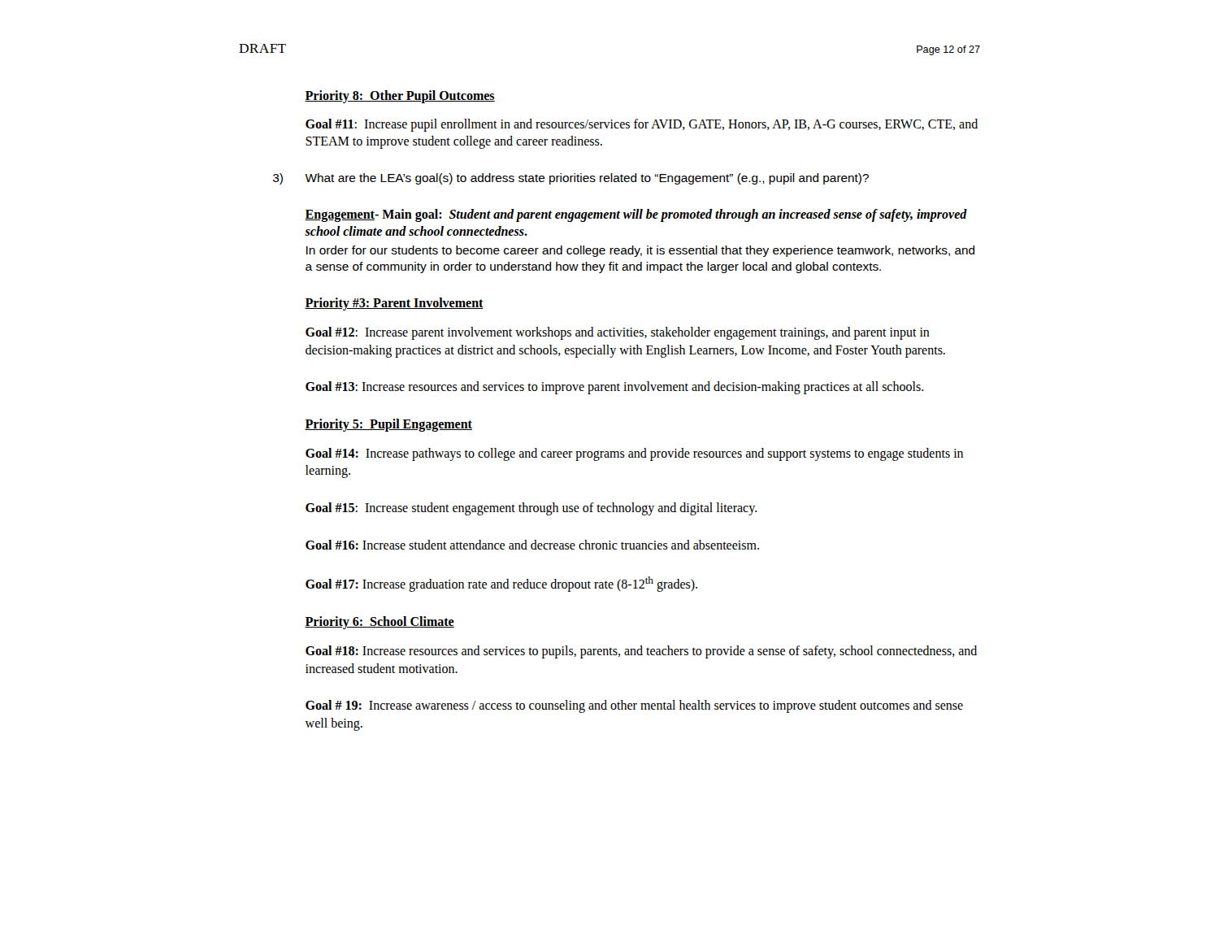DRAFT Page 12 of 27
Priority 8: Other Pupil Outcomes
Goal #11: Increase pupil enrollment in and resources/services for AVID, GATE, Honors, AP, IB, A-G courses, ERWC, CTE, and STEAM to improve student college and career readiness.
3) What are the LEA’s goal(s) to address state priorities related to “Engagement” (e.g., pupil and parent)?
Engagement- Main goal: Student and parent engagement will be promoted through an increased sense of safety, improved school climate and school connectedness.
In order for our students to become career and college ready, it is essential that they experience teamwork, networks, and
a sense of community in order to understand how they fit and impact the larger local and global contexts.
Priority #3: Parent Involvement
Goal #12: Increase parent involvement workshops and activities, stakeholder engagement trainings, and parent input in decision-making practices at district and schools, especially with English Learners, Low Income, and Foster Youth parents.
Goal #13: Increase resources and services to improve parent involvement and decision-making practices at all schools.
Priority 5: Pupil Engagement
Goal #14: Increase pathways to college and career programs and provide resources and support systems to engage students in learning.
Goal #15: Increase student engagement through use of technology and digital literacy.
Goal #16: Increase student attendance and decrease chronic truancies and absenteeism.
Goal #17: Increase graduation rate and reduce dropout rate (8-12th grades).
Priority 6: School Climate
Goal #18: Increase resources and services to pupils, parents, and teachers to provide a sense of safety, school connectedness, and increased student motivation.
Goal # 19: Increase awareness / access to counseling and other mental health services to improve student outcomes and sense well being.